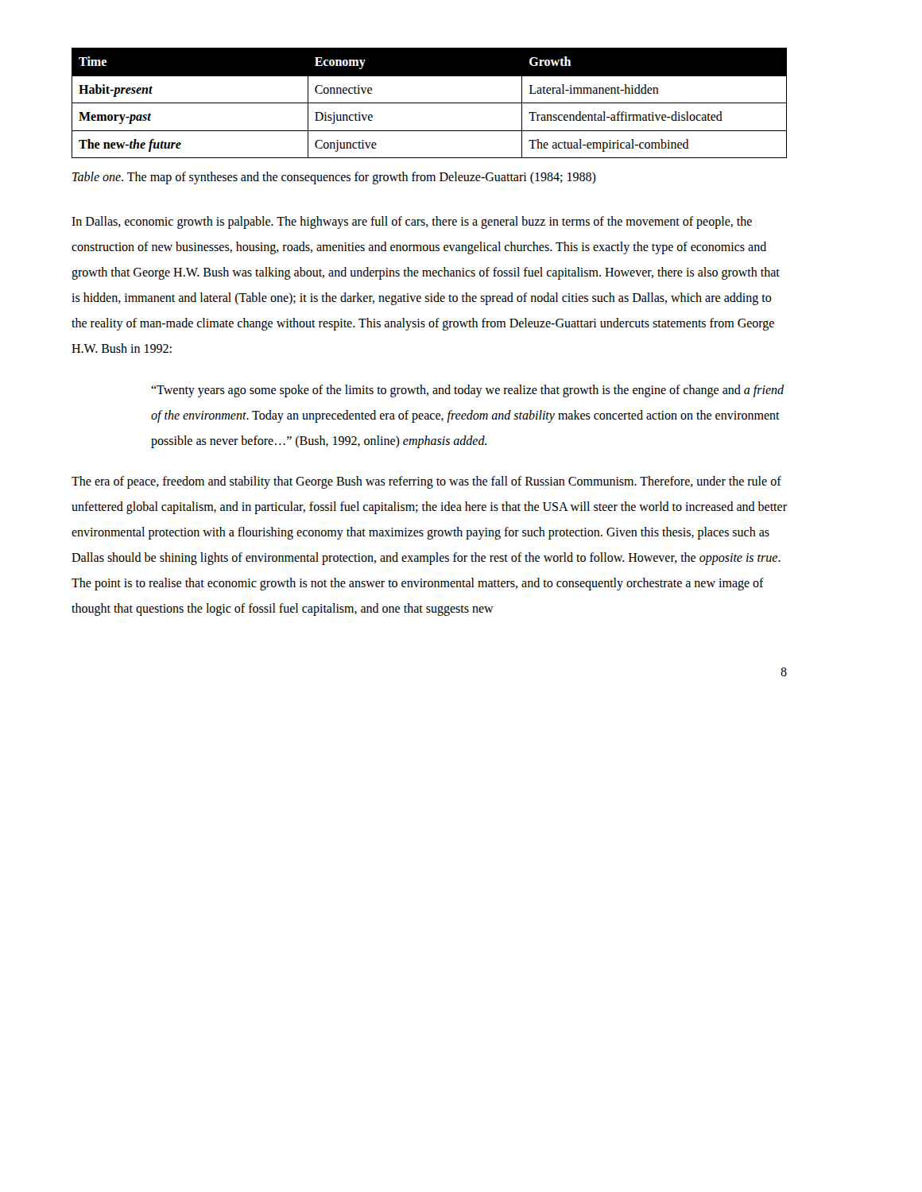| Time | Economy | Growth |
| --- | --- | --- |
| Habit- present | Connective | Lateral-immanent-hidden |
| Memory- past | Disjunctive | Transcendental-affirmative-dislocated |
| The new- the future | Conjunctive | The actual-empirical-combined |
Table one. The map of syntheses and the consequences for growth from Deleuze-Guattari (1984; 1988)
In Dallas, economic growth is palpable. The highways are full of cars, there is a general buzz in terms of the movement of people, the construction of new businesses, housing, roads, amenities and enormous evangelical churches. This is exactly the type of economics and growth that George H.W. Bush was talking about, and underpins the mechanics of fossil fuel capitalism. However, there is also growth that is hidden, immanent and lateral (Table one); it is the darker, negative side to the spread of nodal cities such as Dallas, which are adding to the reality of man-made climate change without respite. This analysis of growth from Deleuze-Guattari undercuts statements from George H.W. Bush in 1992:
“Twenty years ago some spoke of the limits to growth, and today we realize that growth is the engine of change and a friend of the environment. Today an unprecedented era of peace, freedom and stability makes concerted action on the environment possible as never before…” (Bush, 1992, online) emphasis added.
The era of peace, freedom and stability that George Bush was referring to was the fall of Russian Communism. Therefore, under the rule of unfettered global capitalism, and in particular, fossil fuel capitalism; the idea here is that the USA will steer the world to increased and better environmental protection with a flourishing economy that maximizes growth paying for such protection. Given this thesis, places such as Dallas should be shining lights of environmental protection, and examples for the rest of the world to follow. However, the opposite is true. The point is to realise that economic growth is not the answer to environmental matters, and to consequently orchestrate a new image of thought that questions the logic of fossil fuel capitalism, and one that suggests new
8